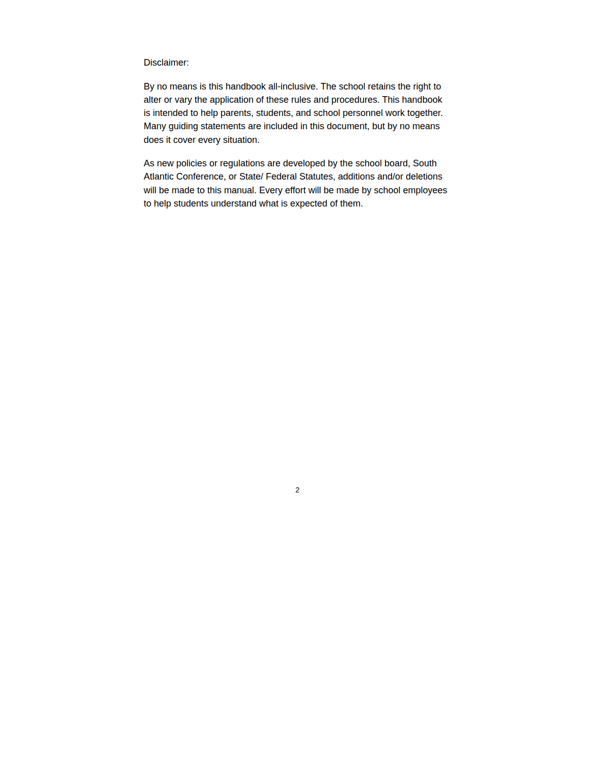Disclaimer:
By no means is this handbook all-inclusive. The school retains the right to alter or vary the application of these rules and procedures. This handbook is intended to help parents, students, and school personnel work together. Many guiding statements are included in this document, but by no means does it cover every situation.
As new policies or regulations are developed by the school board, South Atlantic Conference, or State/ Federal Statutes, additions and/or deletions will be made to this manual. Every effort will be made by school employees to help students understand what is expected of them.
2